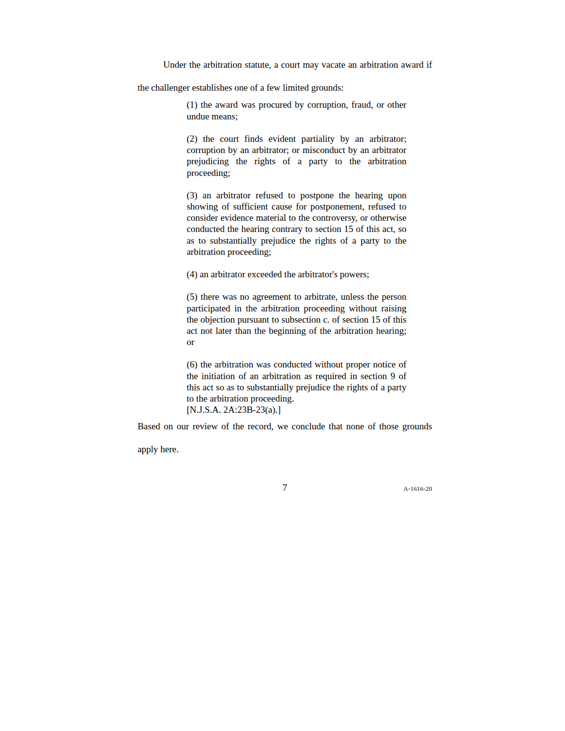Under the arbitration statute, a court may vacate an arbitration award if the challenger establishes one of a few limited grounds:
(1) the award was procured by corruption, fraud, or other undue means;
(2) the court finds evident partiality by an arbitrator; corruption by an arbitrator; or misconduct by an arbitrator prejudicing the rights of a party to the arbitration proceeding;
(3) an arbitrator refused to postpone the hearing upon showing of sufficient cause for postponement, refused to consider evidence material to the controversy, or otherwise conducted the hearing contrary to section 15 of this act, so as to substantially prejudice the rights of a party to the arbitration proceeding;
(4) an arbitrator exceeded the arbitrator's powers;
(5) there was no agreement to arbitrate, unless the person participated in the arbitration proceeding without raising the objection pursuant to subsection c. of section 15 of this act not later than the beginning of the arbitration hearing; or
(6) the arbitration was conducted without proper notice of the initiation of an arbitration as required in section 9 of this act so as to substantially prejudice the rights of a party to the arbitration proceeding.
[N.J.S.A. 2A:23B-23(a).]
Based on our review of the record, we conclude that none of those grounds apply here.
7 A-1616-20